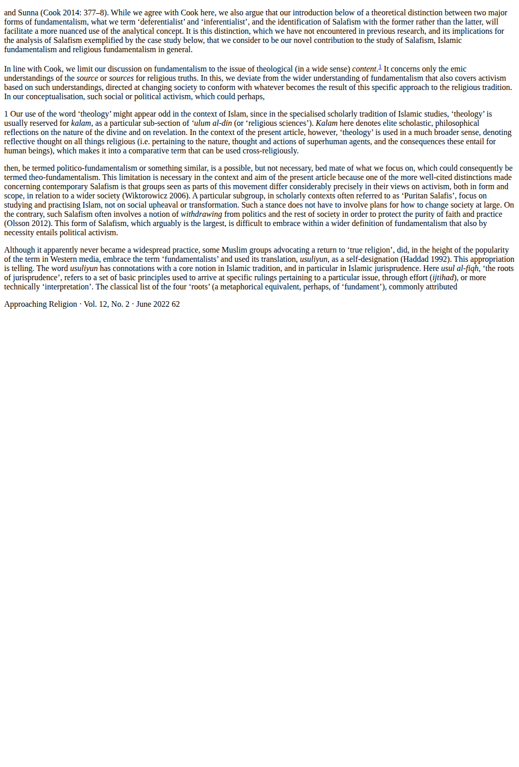and Sunna (Cook 2014: 377–8). While we agree with Cook here, we also argue that our introduction below of a theoretical distinction between two major forms of fundamentalism, what we term ‘deferentialist’ and ‘inferentialist’, and the identification of Salafism with the former rather than the latter, will facilitate a more nuanced use of the analytical concept. It is this distinction, which we have not encountered in previous research, and its implications for the analysis of Salafism exemplified by the case study below, that we consider to be our novel contribution to the study of Salafism, Islamic fundamentalism and religious fundamentalism in general.
In line with Cook, we limit our discussion on fundamentalism to the issue of theological (in a wide sense) content.1 It concerns only the emic understandings of the source or sources for religious truths. In this, we deviate from the wider understanding of fundamentalism that also covers activism based on such understandings, directed at changing society to conform with whatever becomes the result of this specific approach to the religious tradition. In our conceptualisation, such social or political activism, which could perhaps,
1 Our use of the word ‘theology’ might appear odd in the context of Islam, since in the specialised scholarly tradition of Islamic studies, ‘theology’ is usually reserved for kalam, as a particular sub-section of ‘ulum al-din (or ‘religious sciences’). Kalam here denotes elite scholastic, philosophical reflections on the nature of the divine and on revelation. In the context of the present article, however, ‘theology’ is used in a much broader sense, denoting reflective thought on all things religious (i.e. pertaining to the nature, thought and actions of superhuman agents, and the consequences these entail for human beings), which makes it into a comparative term that can be used cross-religiously.
then, be termed politico-fundamentalism or something similar, is a possible, but not necessary, bed mate of what we focus on, which could consequently be termed theo-fundamentalism. This limitation is necessary in the context and aim of the present article because one of the more well-cited distinctions made concerning contemporary Salafism is that groups seen as parts of this movement differ considerably precisely in their views on activism, both in form and scope, in relation to a wider society (Wiktorowicz 2006). A particular subgroup, in scholarly contexts often referred to as ‘Puritan Salafis’, focus on studying and practising Islam, not on social upheaval or transformation. Such a stance does not have to involve plans for how to change society at large. On the contrary, such Salafism often involves a notion of withdrawing from politics and the rest of society in order to protect the purity of faith and practice (Olsson 2012). This form of Salafism, which arguably is the largest, is difficult to embrace within a wider definition of fundamentalism that also by necessity entails political activism.
Although it apparently never became a widespread practice, some Muslim groups advocating a return to ‘true religion’, did, in the height of the popularity of the term in Western media, embrace the term ‘fundamentalists’ and used its translation, usuliyun, as a self-designation (Haddad 1992). This appropriation is telling. The word usuliyun has connotations with a core notion in Islamic tradition, and in particular in Islamic jurisprudence. Here usul al-fiqh, ‘the roots of jurisprudence’, refers to a set of basic principles used to arrive at specific rulings pertaining to a particular issue, through effort (ijtihad), or more technically ‘interpretation’. The classical list of the four ‘roots’ (a metaphorical equivalent, perhaps, of ‘fundament’), commonly attributed
Approaching Religion · Vol. 12, No. 2 · June 2022 62